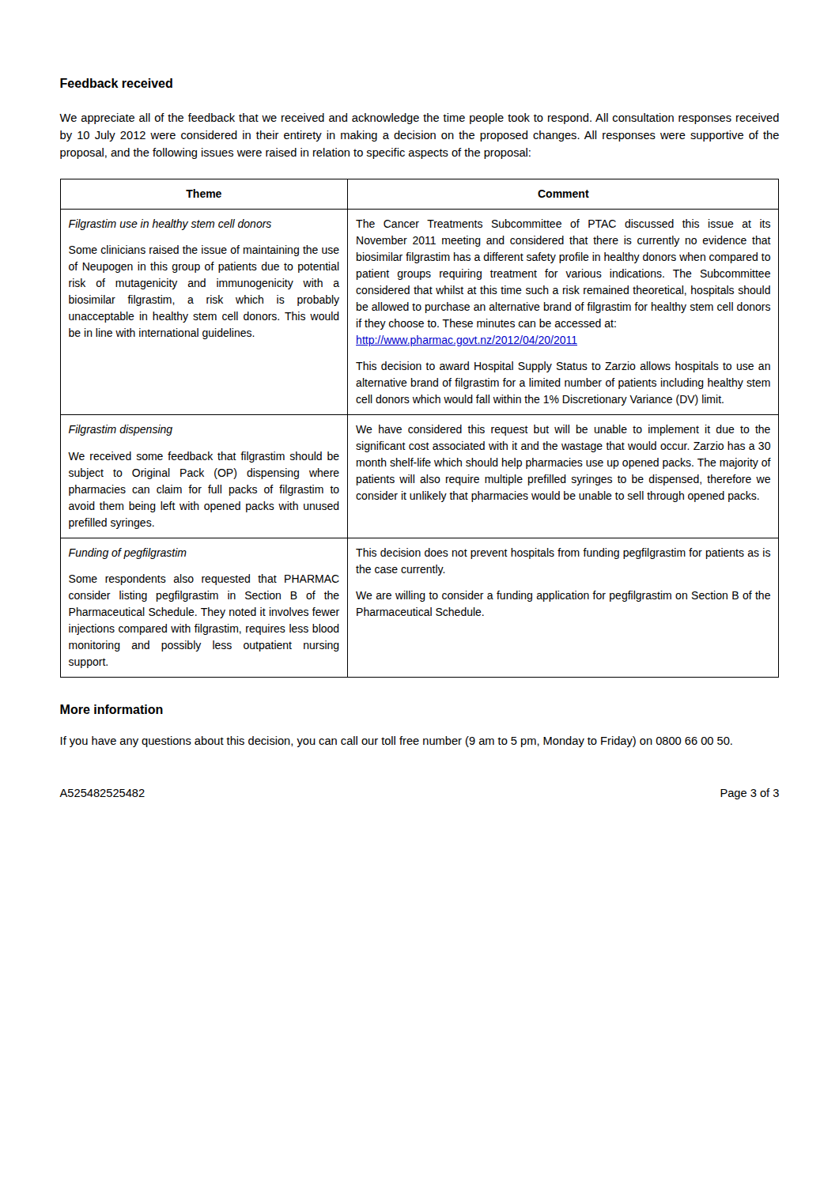Feedback received
We appreciate all of the feedback that we received and acknowledge the time people took to respond. All consultation responses received by 10 July 2012 were considered in their entirety in making a decision on the proposed changes. All responses were supportive of the proposal, and the following issues were raised in relation to specific aspects of the proposal:
| Theme | Comment |
| --- | --- |
| Filgrastim use in healthy stem cell donors Some clinicians raised the issue of maintaining the use of Neupogen in this group of patients due to potential risk of mutagenicity and immunogenicity with a biosimilar filgrastim, a risk which is probably unacceptable in healthy stem cell donors. This would be in line with international guidelines. | The Cancer Treatments Subcommittee of PTAC discussed this issue at its November 2011 meeting and considered that there is currently no evidence that biosimilar filgrastim has a different safety profile in healthy donors when compared to patient groups requiring treatment for various indications. The Subcommittee considered that whilst at this time such a risk remained theoretical, hospitals should be allowed to purchase an alternative brand of filgrastim for healthy stem cell donors if they choose to. These minutes can be accessed at: http://www.pharmac.govt.nz/2012/04/20/2011 This decision to award Hospital Supply Status to Zarzio allows hospitals to use an alternative brand of filgrastim for a limited number of patients including healthy stem cell donors which would fall within the 1% Discretionary Variance (DV) limit. |
| Filgrastim dispensing We received some feedback that filgrastim should be subject to Original Pack (OP) dispensing where pharmacies can claim for full packs of filgrastim to avoid them being left with opened packs with unused prefilled syringes. | We have considered this request but will be unable to implement it due to the significant cost associated with it and the wastage that would occur. Zarzio has a 30 month shelf-life which should help pharmacies use up opened packs. The majority of patients will also require multiple prefilled syringes to be dispensed, therefore we consider it unlikely that pharmacies would be unable to sell through opened packs. |
| Funding of pegfilgrastim Some respondents also requested that PHARMAC consider listing pegfilgrastim in Section B of the Pharmaceutical Schedule. They noted it involves fewer injections compared with filgrastim, requires less blood monitoring and possibly less outpatient nursing support. | This decision does not prevent hospitals from funding pegfilgrastim for patients as is the case currently. We are willing to consider a funding application for pegfilgrastim on Section B of the Pharmaceutical Schedule. |
More information
If you have any questions about this decision, you can call our toll free number (9 am to 5 pm, Monday to Friday) on 0800 66 00 50.
A525482525482 Page 3 of 3